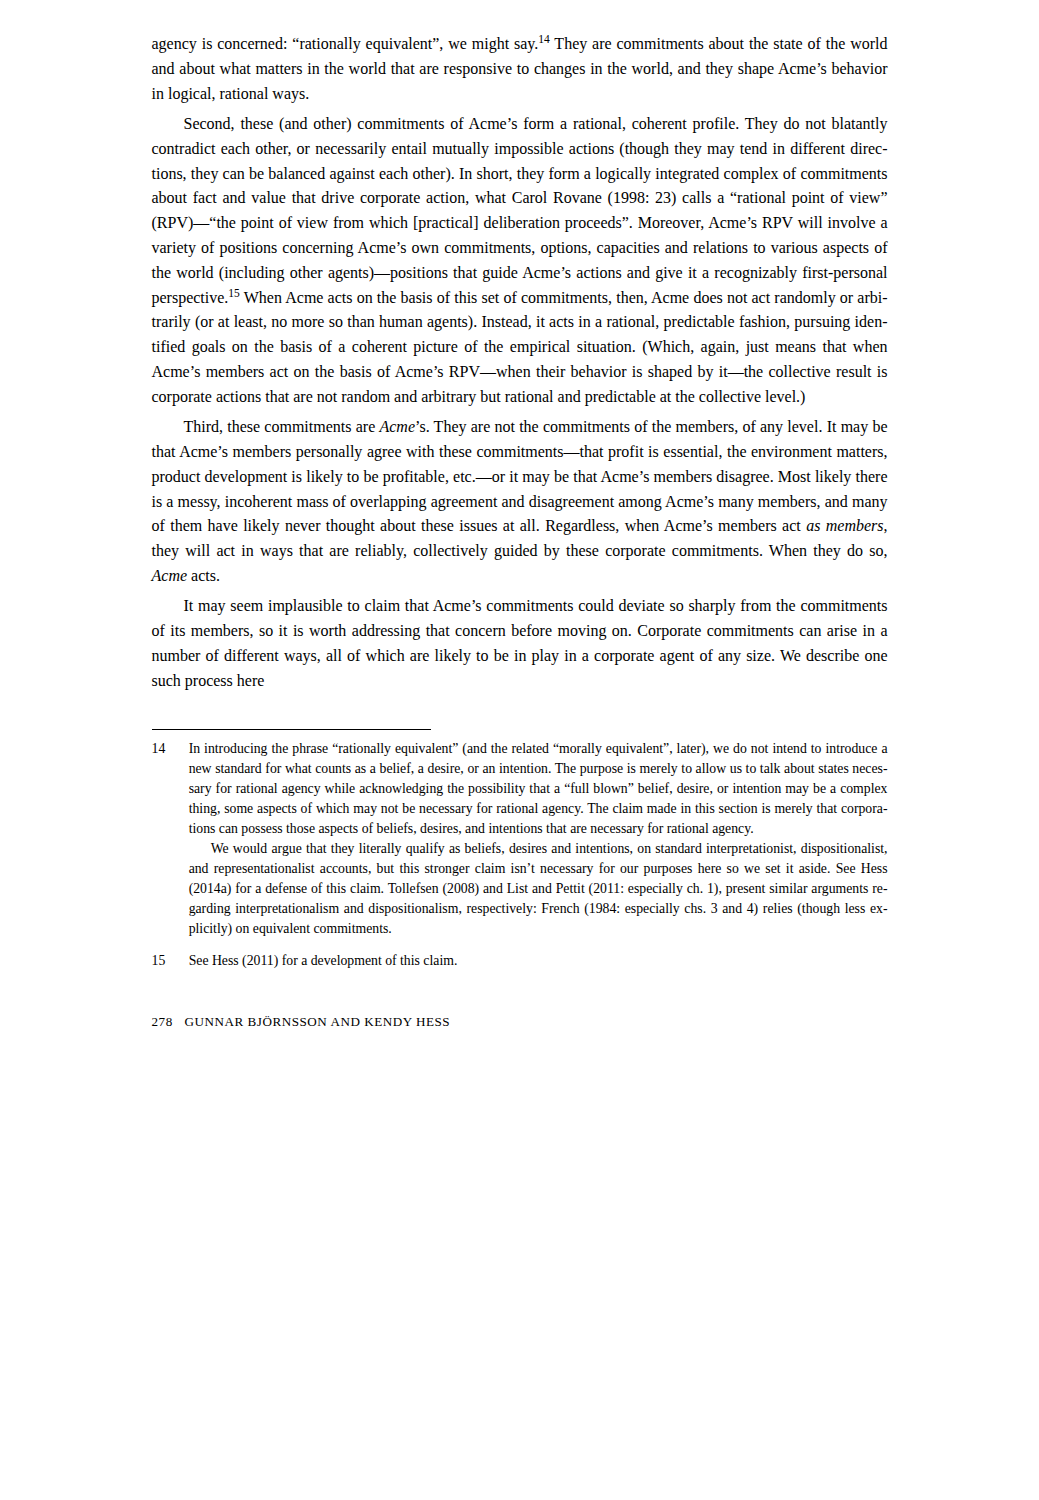agency is concerned: “rationally equivalent”, we might say.14 They are commitments about the state of the world and about what matters in the world that are responsive to changes in the world, and they shape Acme’s behavior in logical, rational ways.
Second, these (and other) commitments of Acme’s form a rational, coherent profile. They do not blatantly contradict each other, or necessarily entail mutually impossible actions (though they may tend in different directions, they can be balanced against each other). In short, they form a logically integrated complex of commitments about fact and value that drive corporate action, what Carol Rovane (1998: 23) calls a “rational point of view” (RPV)—“the point of view from which [practical] deliberation proceeds”. Moreover, Acme’s RPV will involve a variety of positions concerning Acme’s own commitments, options, capacities and relations to various aspects of the world (including other agents)—positions that guide Acme’s actions and give it a recognizably first-personal perspective.15 When Acme acts on the basis of this set of commitments, then, Acme does not act randomly or arbitrarily (or at least, no more so than human agents). Instead, it acts in a rational, predictable fashion, pursuing identified goals on the basis of a coherent picture of the empirical situation. (Which, again, just means that when Acme’s members act on the basis of Acme’s RPV—when their behavior is shaped by it—the collective result is corporate actions that are not random and arbitrary but rational and predictable at the collective level.)
Third, these commitments are Acme’s. They are not the commitments of the members, of any level. It may be that Acme’s members personally agree with these commitments—that profit is essential, the environment matters, product development is likely to be profitable, etc.—or it may be that Acme’s members disagree. Most likely there is a messy, incoherent mass of overlapping agreement and disagreement among Acme’s many members, and many of them have likely never thought about these issues at all. Regardless, when Acme’s members act as members, they will act in ways that are reliably, collectively guided by these corporate commitments. When they do so, Acme acts.
It may seem implausible to claim that Acme’s commitments could deviate so sharply from the commitments of its members, so it is worth addressing that concern before moving on. Corporate commitments can arise in a number of different ways, all of which are likely to be in play in a corporate agent of any size. We describe one such process here
14
In introducing the phrase “rationally equivalent” (and the related “morally equivalent”, later), we do not intend to introduce a new standard for what counts as a belief, a desire, or an intention. The purpose is merely to allow us to talk about states necessary for rational agency while acknowledging the possibility that a “full blown” belief, desire, or intention may be a complex thing, some aspects of which may not be necessary for rational agency. The claim made in this section is merely that corporations can possess those aspects of beliefs, desires, and intentions that are necessary for rational agency.
We would argue that they literally qualify as beliefs, desires and intentions, on standard interpretationist, dispositionalist, and representationalist accounts, but this stronger claim isn’t necessary for our purposes here so we set it aside. See Hess (2014a) for a defense of this claim. Tollefsen (2008) and List and Pettit (2011: especially ch. 1), present similar arguments regarding interpretationalism and dispositionalism, respectively: French (1984: especially chs. 3 and 4) relies (though less explicitly) on equivalent commitments.
15
See Hess (2011) for a development of this claim.
278 GUNNAR BJÖRNSSON AND KENDY HESS